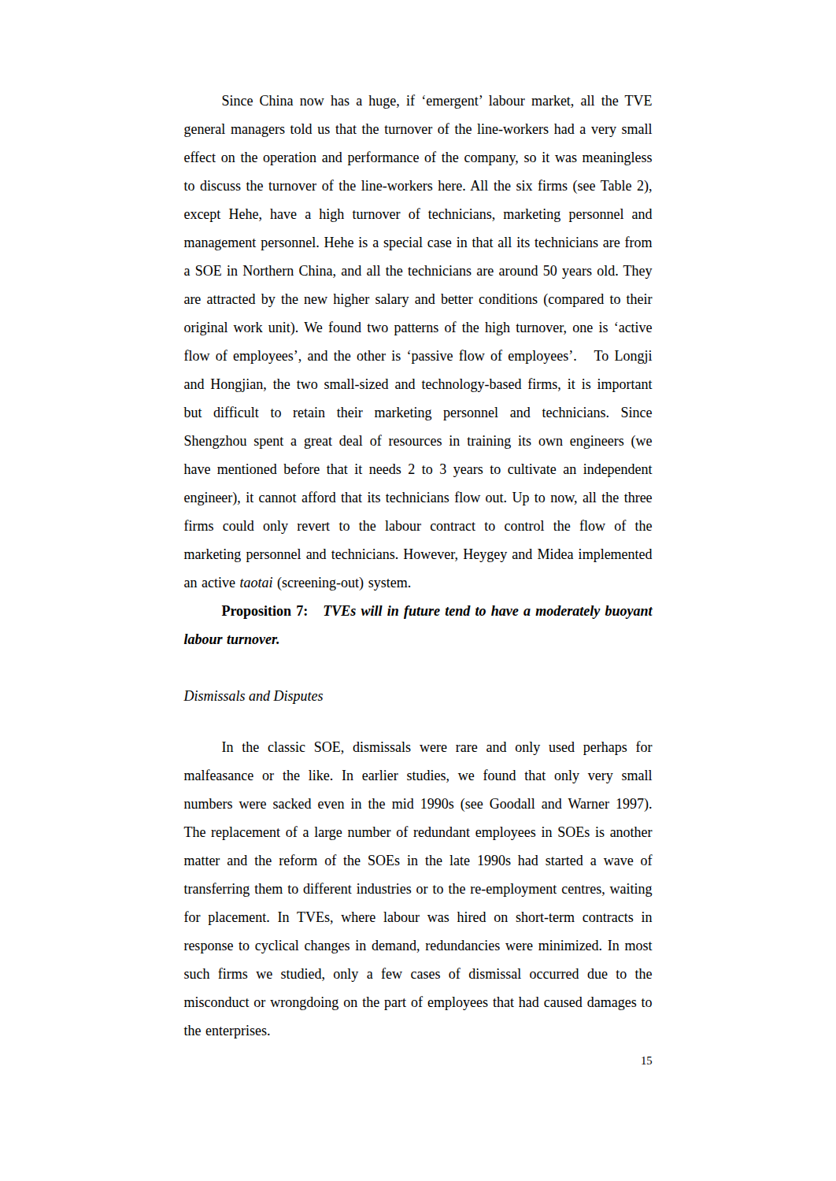Since China now has a huge, if ‘emergent’ labour market, all the TVE general managers told us that the turnover of the line-workers had a very small effect on the operation and performance of the company, so it was meaningless to discuss the turnover of the line-workers here. All the six firms (see Table 2), except Hehe, have a high turnover of technicians, marketing personnel and management personnel. Hehe is a special case in that all its technicians are from a SOE in Northern China, and all the technicians are around 50 years old. They are attracted by the new higher salary and better conditions (compared to their original work unit). We found two patterns of the high turnover, one is ‘active flow of employees’, and the other is ‘passive flow of employees’. To Longji and Hongjian, the two small-sized and technology-based firms, it is important but difficult to retain their marketing personnel and technicians. Since Shengzhou spent a great deal of resources in training its own engineers (we have mentioned before that it needs 2 to 3 years to cultivate an independent engineer), it cannot afford that its technicians flow out. Up to now, all the three firms could only revert to the labour contract to control the flow of the marketing personnel and technicians. However, Heygey and Midea implemented an active taotai (screening-out) system.
Proposition 7: TVEs will in future tend to have a moderately buoyant labour turnover.
Dismissals and Disputes
In the classic SOE, dismissals were rare and only used perhaps for malfeasance or the like. In earlier studies, we found that only very small numbers were sacked even in the mid 1990s (see Goodall and Warner 1997). The replacement of a large number of redundant employees in SOEs is another matter and the reform of the SOEs in the late 1990s had started a wave of transferring them to different industries or to the re-employment centres, waiting for placement. In TVEs, where labour was hired on short-term contracts in response to cyclical changes in demand, redundancies were minimized. In most such firms we studied, only a few cases of dismissal occurred due to the misconduct or wrongdoing on the part of employees that had caused damages to the enterprises.
15